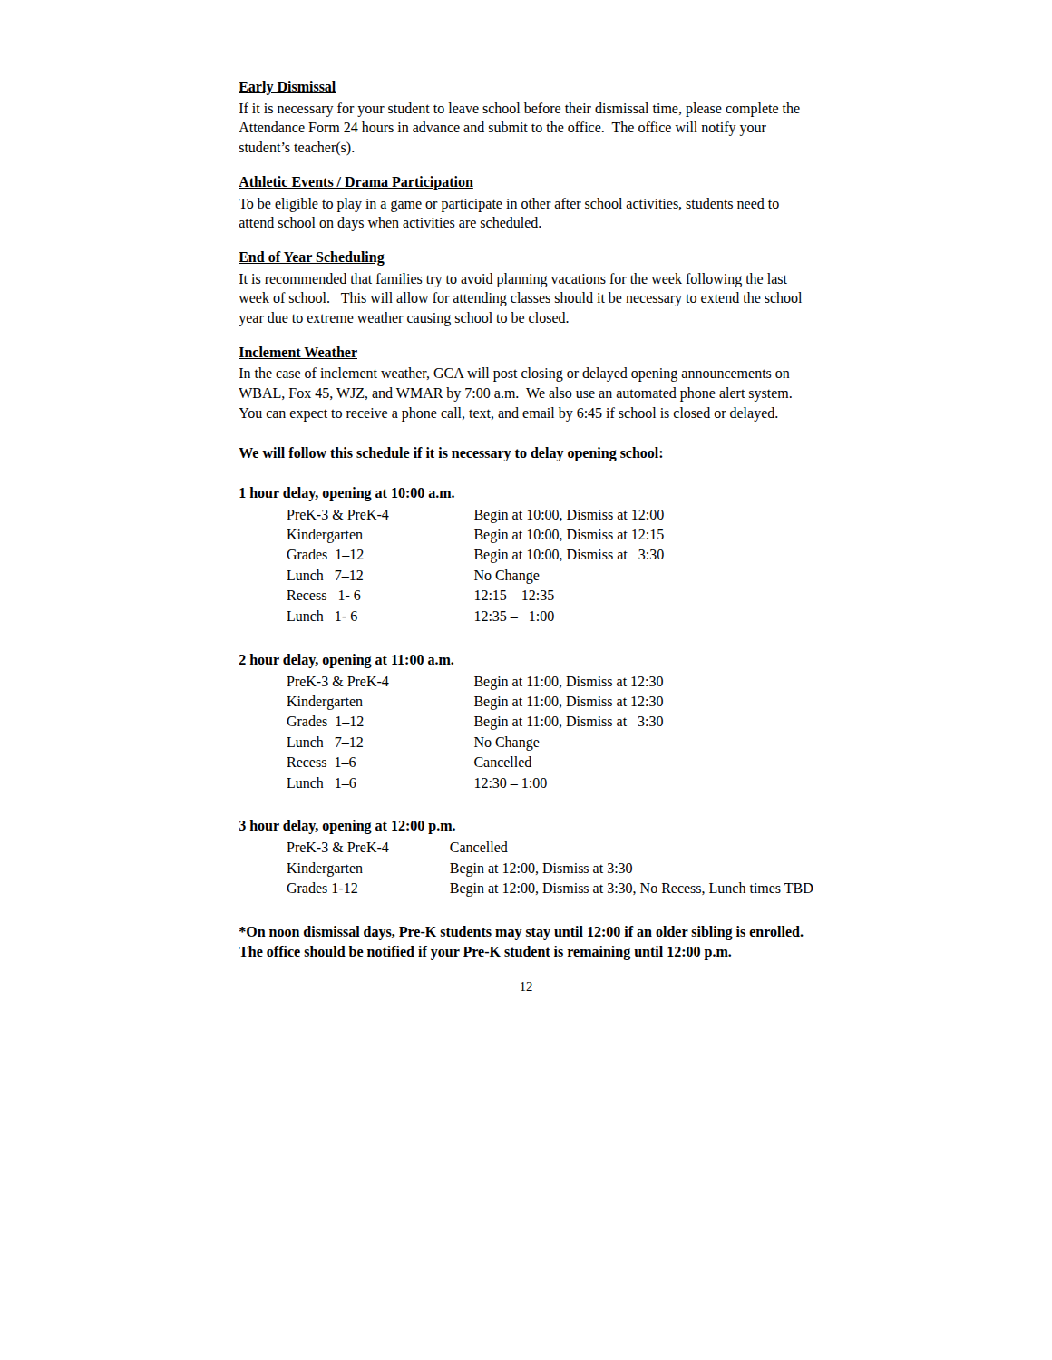Early Dismissal
If it is necessary for your student to leave school before their dismissal time, please complete the Attendance Form 24 hours in advance and submit to the office. The office will notify your student’s teacher(s).
Athletic Events / Drama Participation
To be eligible to play in a game or participate in other after school activities, students need to attend school on days when activities are scheduled.
End of Year Scheduling
It is recommended that families try to avoid planning vacations for the week following the last week of school. This will allow for attending classes should it be necessary to extend the school year due to extreme weather causing school to be closed.
Inclement Weather
In the case of inclement weather, GCA will post closing or delayed opening announcements on WBAL, Fox 45, WJZ, and WMAR by 7:00 a.m. We also use an automated phone alert system. You can expect to receive a phone call, text, and email by 6:45 if school is closed or delayed.
We will follow this schedule if it is necessary to delay opening school:
1 hour delay, opening at 10:00 a.m.
| PreK-3 & PreK-4 | Begin at 10:00, Dismiss at 12:00 |
| Kindergarten | Begin at 10:00, Dismiss at 12:15 |
| Grades 1–12 | Begin at 10:00, Dismiss at 3:30 |
| Lunch 7–12 | No Change |
| Recess 1- 6 | 12:15 – 12:35 |
| Lunch 1- 6 | 12:35 – 1:00 |
2 hour delay, opening at 11:00 a.m.
| PreK-3 & PreK-4 | Begin at 11:00, Dismiss at 12:30 |
| Kindergarten | Begin at 11:00, Dismiss at 12:30 |
| Grades 1–12 | Begin at 11:00, Dismiss at 3:30 |
| Lunch 7–12 | No Change |
| Recess 1–6 | Cancelled |
| Lunch 1–6 | 12:30 – 1:00 |
3 hour delay, opening at 12:00 p.m.
| PreK-3 & PreK-4 | Cancelled |
| Kindergarten | Begin at 12:00, Dismiss at 3:30 |
| Grades 1-12 | Begin at 12:00, Dismiss at 3:30, No Recess, Lunch times TBD |
*On noon dismissal days, Pre-K students may stay until 12:00 if an older sibling is enrolled. The office should be notified if your Pre-K student is remaining until 12:00 p.m.
12